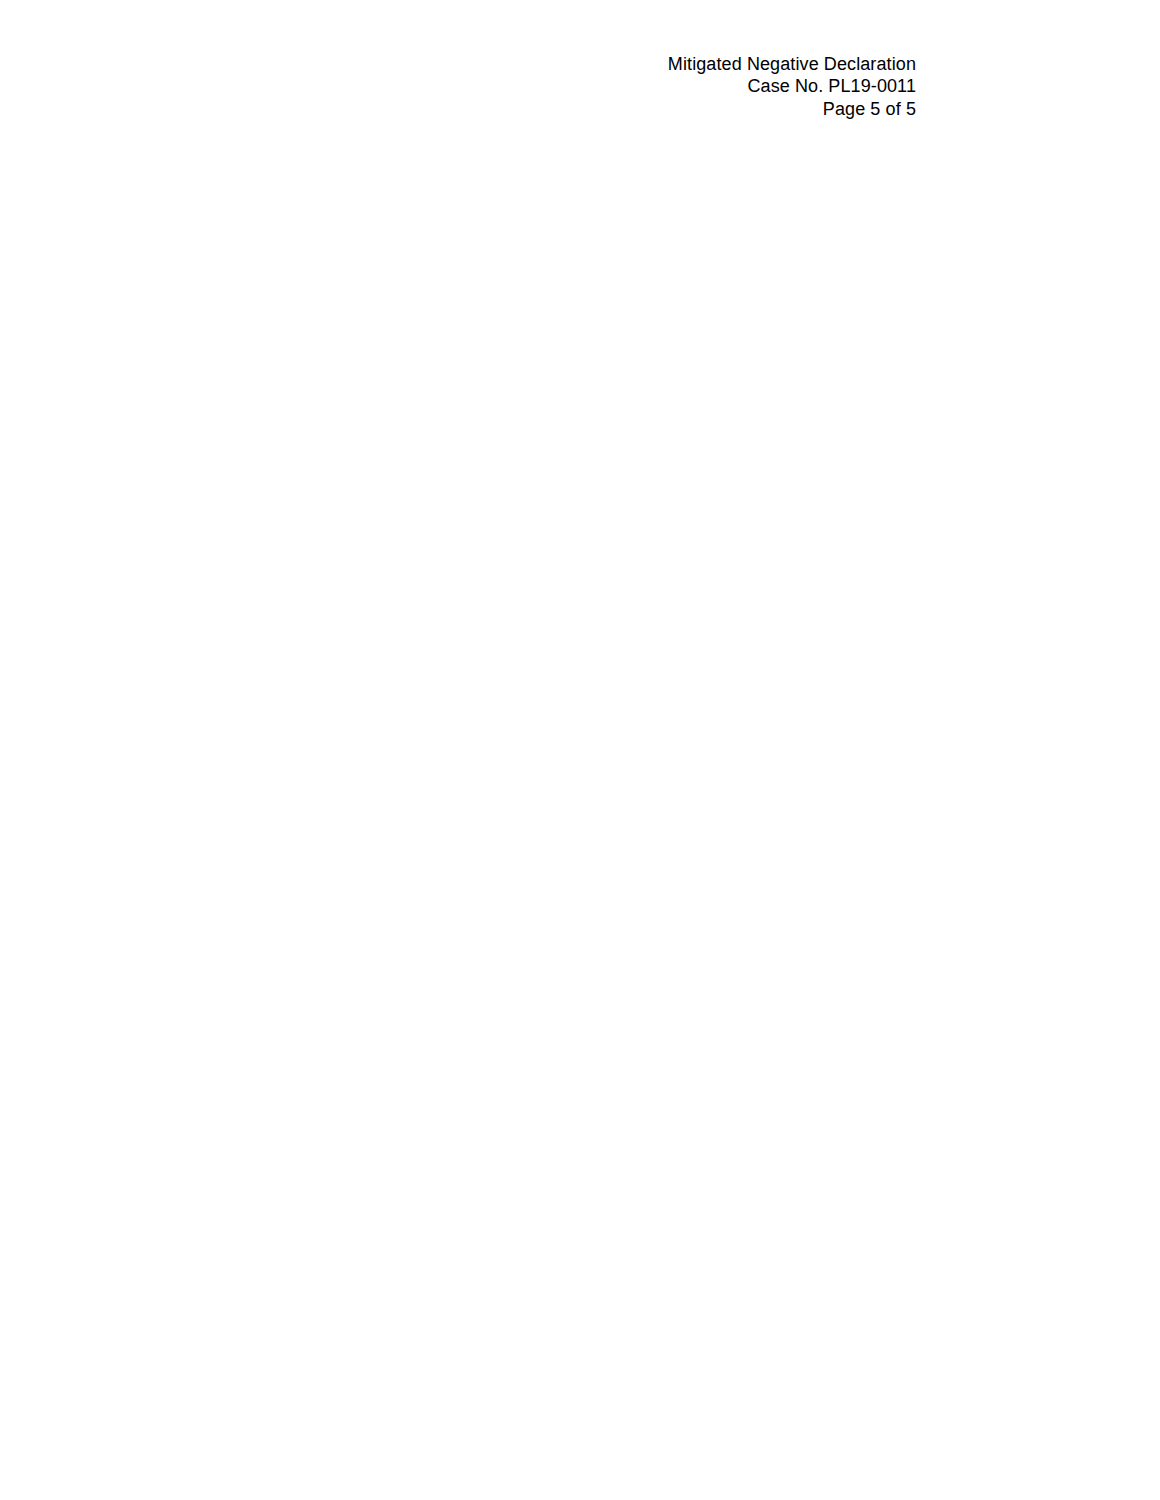Mitigated Negative Declaration
Case No. PL19-0011
Page 5 of 5